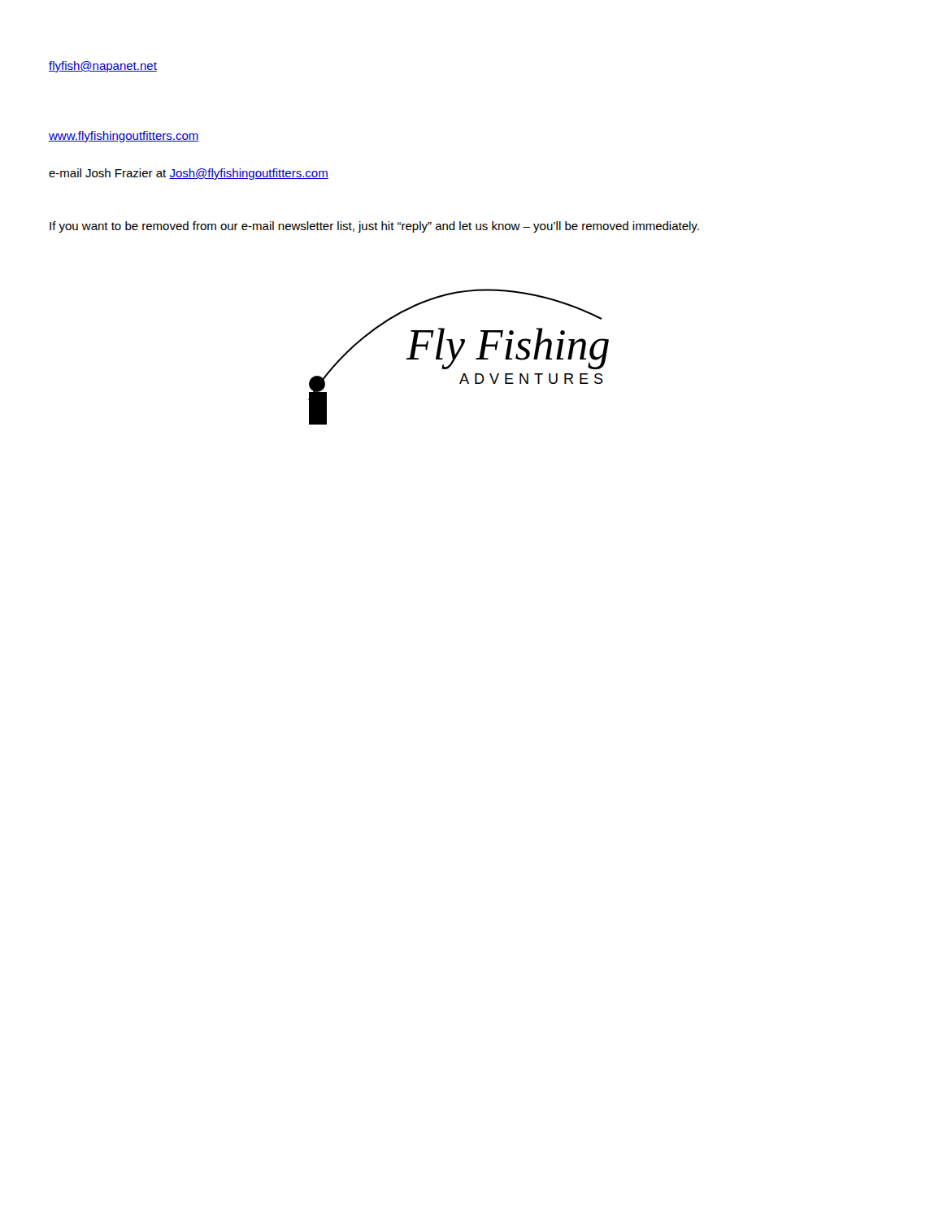flyfish@napanet.net
www.flyfishingoutfitters.com
e-mail Josh Frazier at Josh@flyfishingoutfitters.com
If you want to be removed from our e-mail newsletter list, just hit “reply” and let us know – you’ll be removed immediately.